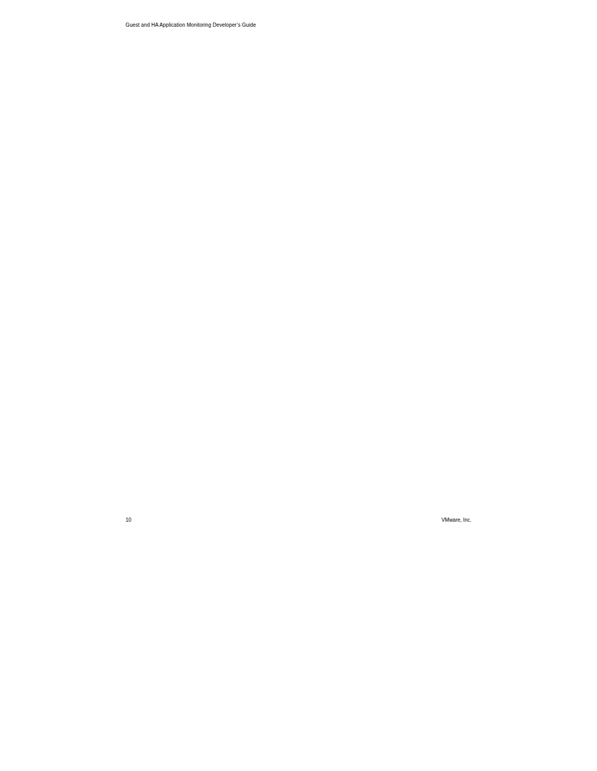Guest and HA Application Monitoring Developer’s Guide
10
VMware, Inc.